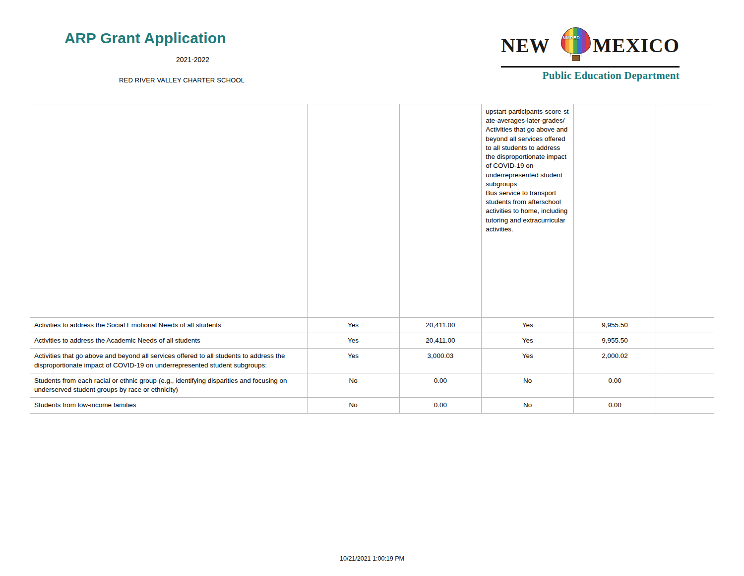ARP Grant Application
2021-2022
RED RIVER VALLEY CHARTER SCHOOL
NEW NMPED MEXICO
Public Education Department
| | | | upstart-participants-score-state-averages-later-grades/ Activities that go above and beyond all services offered to all students to address the disproportionate impact of COVID-19 on underrepresented student subgroups Bus service to transport students from afterschool activities to home, including tutoring and extracurricular activities. | | |
| Activities to address the Social Emotional Needs of all students | Yes | 20,411.00 | Yes | 9,955.50 | |
| Activities to address the Academic Needs of all students | Yes | 20,411.00 | Yes | 9,955.50 | |
| Activities that go above and beyond all services offered to all students to address the disproportionate impact of COVID-19 on underrepresented student subgroups: | Yes | 3,000.03 | Yes | 2,000.02 | |
| Students from each racial or ethnic group (e.g., identifying disparities and focusing on underserved student groups by race or ethnicity) | No | 0.00 | No | 0.00 | |
| Students from low-income families | No | 0.00 | No | 0.00 | |
10/21/2021 1:00:19 PM